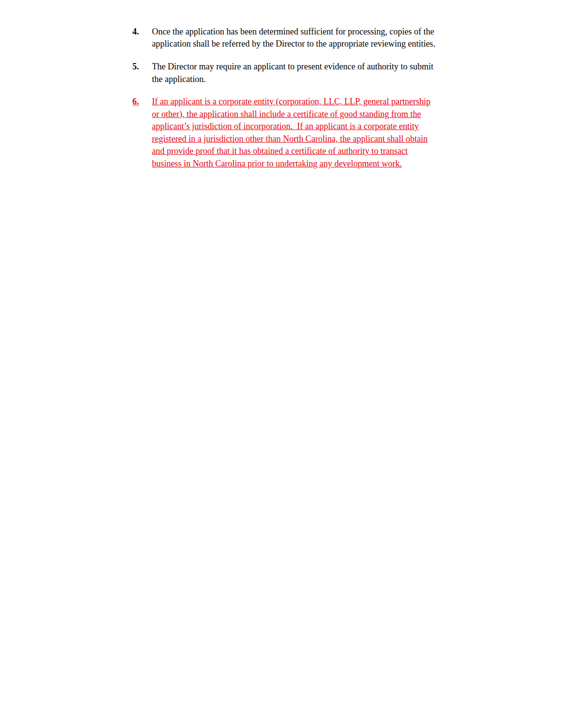4. Once the application has been determined sufficient for processing, copies of the application shall be referred by the Director to the appropriate reviewing entities.
5. The Director may require an applicant to present evidence of authority to submit the application.
6. If an applicant is a corporate entity (corporation, LLC, LLP, general partnership or other), the application shall include a certificate of good standing from the applicant’s jurisdiction of incorporation. If an applicant is a corporate entity registered in a jurisdiction other than North Carolina, the applicant shall obtain and provide proof that it has obtained a certificate of authority to transact business in North Carolina prior to undertaking any development work.